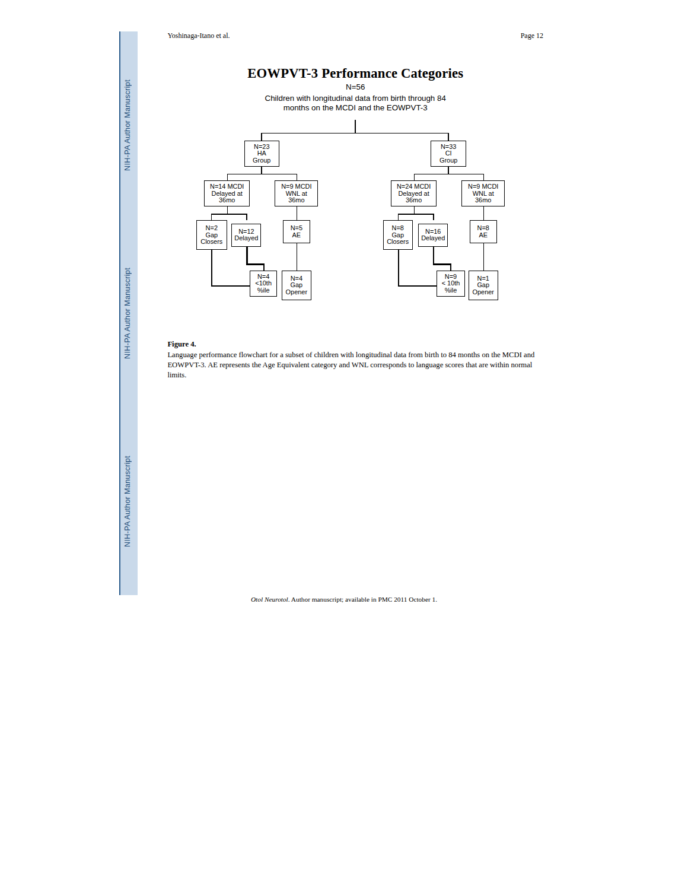NIH-PA Author Manuscript NIH-PA Author Manuscript NIH-PA Author Manuscript
Yoshinaga-Itano et al. Page 12
EOWPVT-3 Performance Categories
N=56 Children with longitudinal data from birth through 84
months on the MCDI and the EOWPVT-3
N=23
HA
Group
N=33
CI
Group
N=14 MCDI
Delayed at
36mo
N=9 MCDI
WNL at
36mo
N=24 MCDI
Delayed at
36mo
N=9 MCDI
WNL at
36mo
N=2
Gap
Closers
N=12
Delayed
N=5
AE
N=8
Gap
Closers
N=16
Delayed
N=8
AE
N=4
<10th
%ile
N=4
Gap
Opener
N=9
< 10th
%ile
N=1
Gap
Opener
Figure 4. Language performance flowchart for a subset of children with longitudinal data from birth to 84 months on the MCDI and EOWPVT-3. AE represents the Age Equivalent category and WNL corresponds to language scores that are within normal limits.
Otol Neurotol. Author manuscript; available in PMC 2011 October 1.